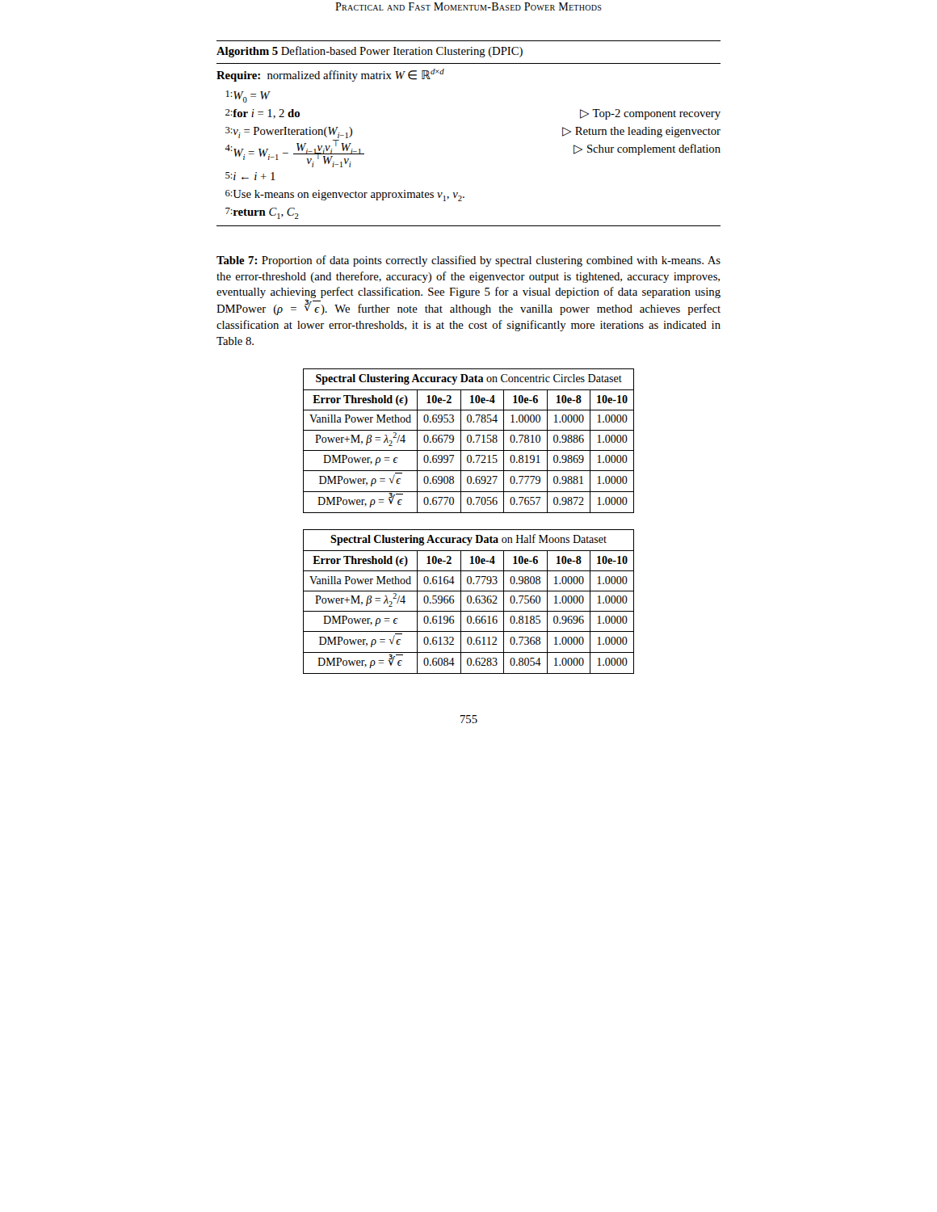Practical and Fast Momentum-Based Power Methods
Algorithm 5 Deflation-based Power Iteration Clustering (DPIC)
Require: normalized affinity matrix W ∈ ℝd×d
| 1: | W 0 = W | |
| 2: | for i = 1, 2 do | ▷ Top-2 component recovery |
| 3: | v i = PowerIteration( W i −1 ) | ▷ Return the leading eigenvector |
| 4: | W i = W i −1 − W i −1 v i v i ⊤ W i −1 v i ⊤ W i −1 v i | ▷ Schur complement deflation |
| 5: | i ← i + 1 | |
| 6: | Use k-means on eigenvector approximates v 1 , v 2 . | |
| 7: | return C 1 , C 2 | |
Table 7: Proportion of data points correctly classified by spectral clustering combined with k-means. As the error-threshold (and therefore, accuracy) of the eigenvector output is tightened, accuracy improves, eventually achieving perfect classification. See Figure 5 for a visual depiction of data separation using DMPower (ρ = ϵ). We further note that although the vanilla power method achieves perfect classification at lower error-thresholds, it is at the cost of significantly more iterations as indicated in Table 8.
| Spectral Clustering Accuracy Data on Concentric Circles Dataset |
| --- |
| Error Threshold ( ϵ ) | 10e-2 | 10e-4 | 10e-6 | 10e-8 | 10e-10 |
| Vanilla Power Method | 0.6953 | 0.7854 | 1.0000 | 1.0000 | 1.0000 |
| Power+M, β = λ 2 2 /4 | 0.6679 | 0.7158 | 0.7810 | 0.9886 | 1.0000 |
| DMPower, ρ = ϵ | 0.6997 | 0.7215 | 0.8191 | 0.9869 | 1.0000 |
| DMPower, ρ = ϵ | 0.6908 | 0.6927 | 0.7779 | 0.9881 | 1.0000 |
| DMPower, ρ = ϵ | 0.6770 | 0.7056 | 0.7657 | 0.9872 | 1.0000 |
| Spectral Clustering Accuracy Data on Half Moons Dataset |
| --- |
| Error Threshold ( ϵ ) | 10e-2 | 10e-4 | 10e-6 | 10e-8 | 10e-10 |
| Vanilla Power Method | 0.6164 | 0.7793 | 0.9808 | 1.0000 | 1.0000 |
| Power+M, β = λ 2 2 /4 | 0.5966 | 0.6362 | 0.7560 | 1.0000 | 1.0000 |
| DMPower, ρ = ϵ | 0.6196 | 0.6616 | 0.8185 | 0.9696 | 1.0000 |
| DMPower, ρ = ϵ | 0.6132 | 0.6112 | 0.7368 | 1.0000 | 1.0000 |
| DMPower, ρ = ϵ | 0.6084 | 0.6283 | 0.8054 | 1.0000 | 1.0000 |
755